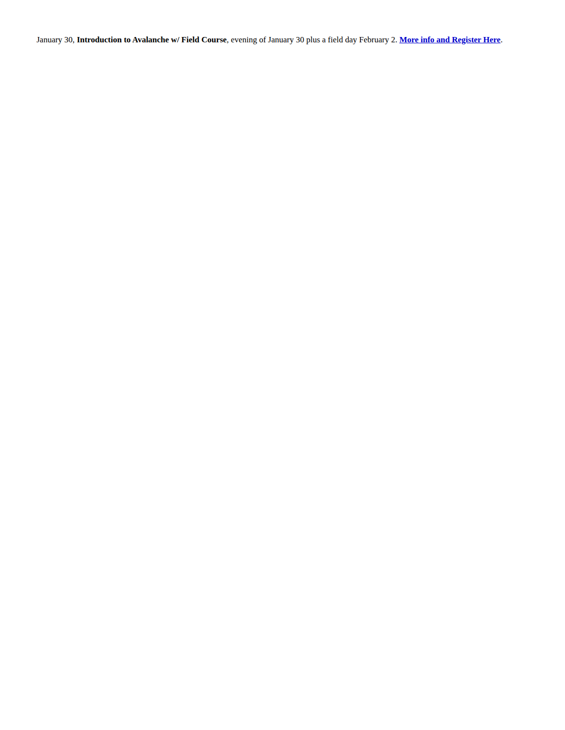January 30, Introduction to Avalanche w/ Field Course, evening of January 30 plus a field day February 2. More info and Register Here.